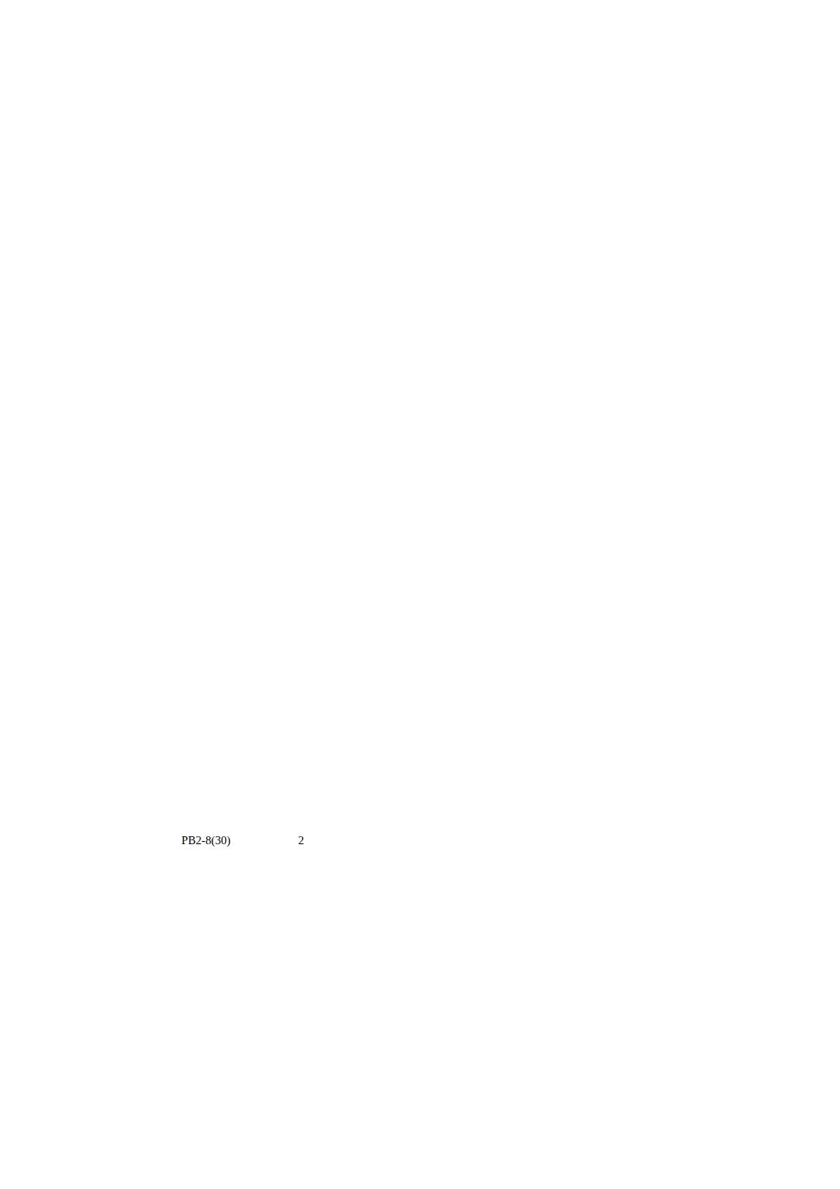PB2-8(30) 2